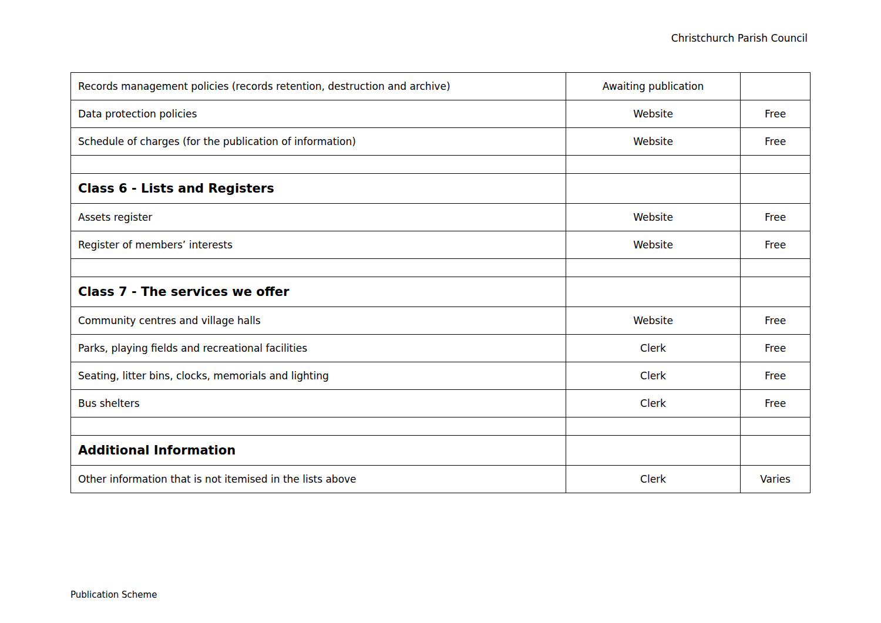Christchurch Parish Council
| Records management policies (records retention, destruction and archive) | Awaiting publication | |
| Data protection policies | Website | Free |
| Schedule of charges (for the publication of information) | Website | Free |
| Class 6 - Lists and Registers | | |
| Assets register | Website | Free |
| Register of members’ interests | Website | Free |
| Class 7 - The services we offer | | |
| Community centres and village halls | Website | Free |
| Parks, playing fields and recreational facilities | Clerk | Free |
| Seating, litter bins, clocks, memorials and lighting | Clerk | Free |
| Bus shelters | Clerk | Free |
| Additional Information | | |
| Other information that is not itemised in the lists above | Clerk | Varies |
Publication Scheme